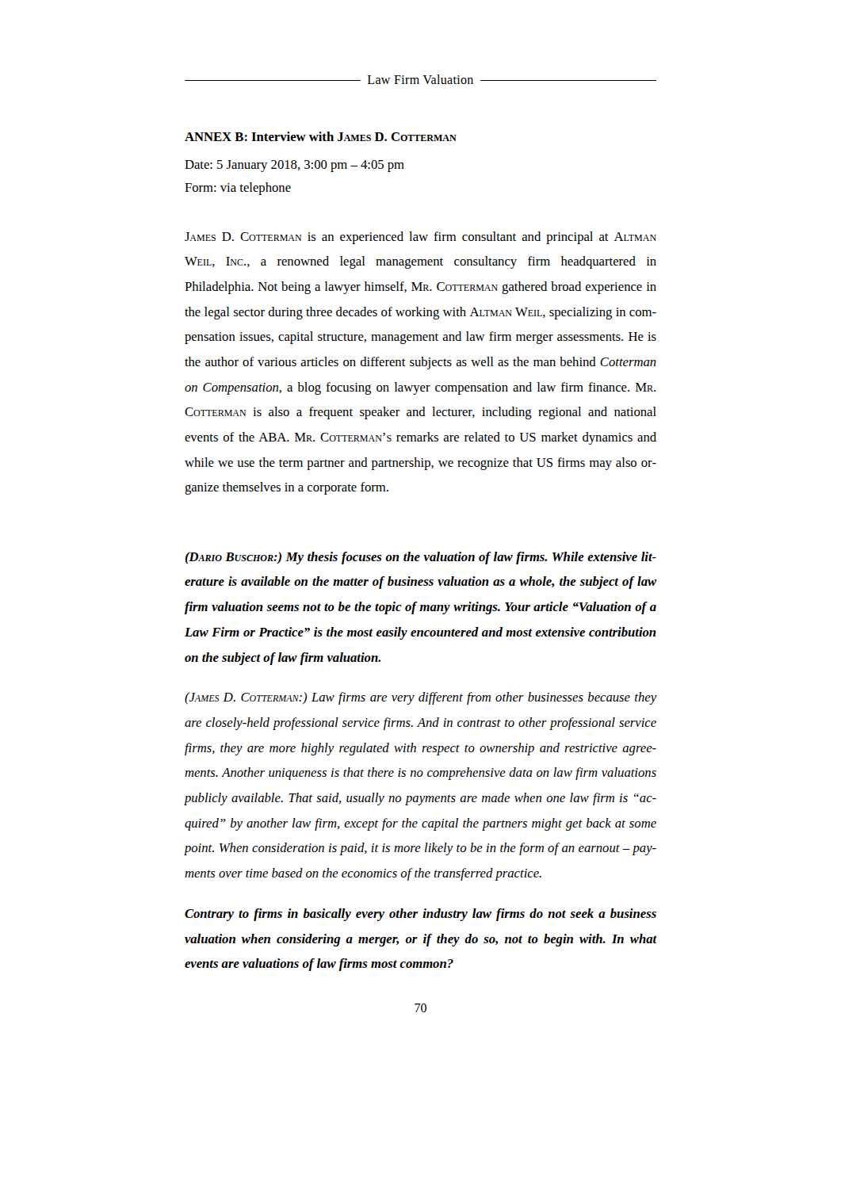Law Firm Valuation
ANNEX B: Interview with James D. Cotterman
Date: 5 January 2018, 3:00 pm – 4:05 pm
Form: via telephone
James D. Cotterman is an experienced law firm consultant and principal at Altman Weil, Inc., a renowned legal management consultancy firm headquartered in Philadelphia. Not being a lawyer himself, Mr. Cotterman gathered broad experience in the legal sector during three decades of working with Altman Weil, specializing in compensation issues, capital structure, management and law firm merger assessments. He is the author of various articles on different subjects as well as the man behind Cotterman on Compensation, a blog focusing on lawyer compensation and law firm finance. Mr. Cotterman is also a frequent speaker and lecturer, including regional and national events of the ABA. Mr. Cotterman’s remarks are related to US market dynamics and while we use the term partner and partnership, we recognize that US firms may also organize themselves in a corporate form.
(Dario Buschor:) My thesis focuses on the valuation of law firms. While extensive literature is available on the matter of business valuation as a whole, the subject of law firm valuation seems not to be the topic of many writings. Your article “Valuation of a Law Firm or Practice” is the most easily encountered and most extensive contribution on the subject of law firm valuation.
(James D. Cotterman:) Law firms are very different from other businesses because they are closely-held professional service firms. And in contrast to other professional service firms, they are more highly regulated with respect to ownership and restrictive agreements. Another uniqueness is that there is no comprehensive data on law firm valuations publicly available. That said, usually no payments are made when one law firm is “acquired” by another law firm, except for the capital the partners might get back at some point. When consideration is paid, it is more likely to be in the form of an earnout – payments over time based on the economics of the transferred practice.
Contrary to firms in basically every other industry law firms do not seek a business valuation when considering a merger, or if they do so, not to begin with. In what events are valuations of law firms most common?
70